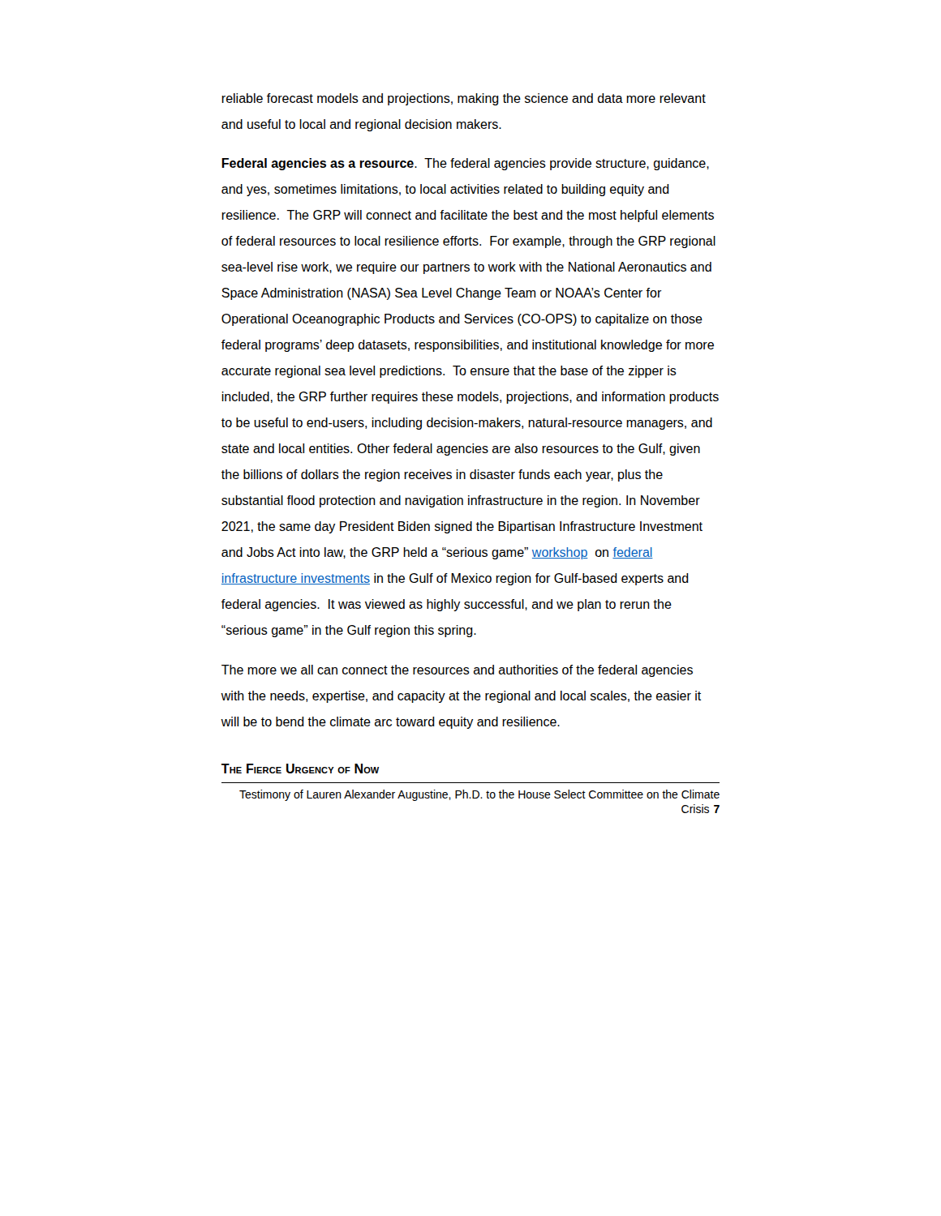reliable forecast models and projections, making the science and data more relevant and useful to local and regional decision makers.
Federal agencies as a resource. The federal agencies provide structure, guidance, and yes, sometimes limitations, to local activities related to building equity and resilience. The GRP will connect and facilitate the best and the most helpful elements of federal resources to local resilience efforts. For example, through the GRP regional sea-level rise work, we require our partners to work with the National Aeronautics and Space Administration (NASA) Sea Level Change Team or NOAA’s Center for Operational Oceanographic Products and Services (CO-OPS) to capitalize on those federal programs’ deep datasets, responsibilities, and institutional knowledge for more accurate regional sea level predictions. To ensure that the base of the zipper is included, the GRP further requires these models, projections, and information products to be useful to end-users, including decision-makers, natural-resource managers, and state and local entities. Other federal agencies are also resources to the Gulf, given the billions of dollars the region receives in disaster funds each year, plus the substantial flood protection and navigation infrastructure in the region. In November 2021, the same day President Biden signed the Bipartisan Infrastructure Investment and Jobs Act into law, the GRP held a “serious game” workshop on federal infrastructure investments in the Gulf of Mexico region for Gulf-based experts and federal agencies. It was viewed as highly successful, and we plan to rerun the “serious game” in the Gulf region this spring.
The more we all can connect the resources and authorities of the federal agencies with the needs, expertise, and capacity at the regional and local scales, the easier it will be to bend the climate arc toward equity and resilience.
The Fierce Urgency of Now
Testimony of Lauren Alexander Augustine, Ph.D. to the House Select Committee on the Climate Crisis7